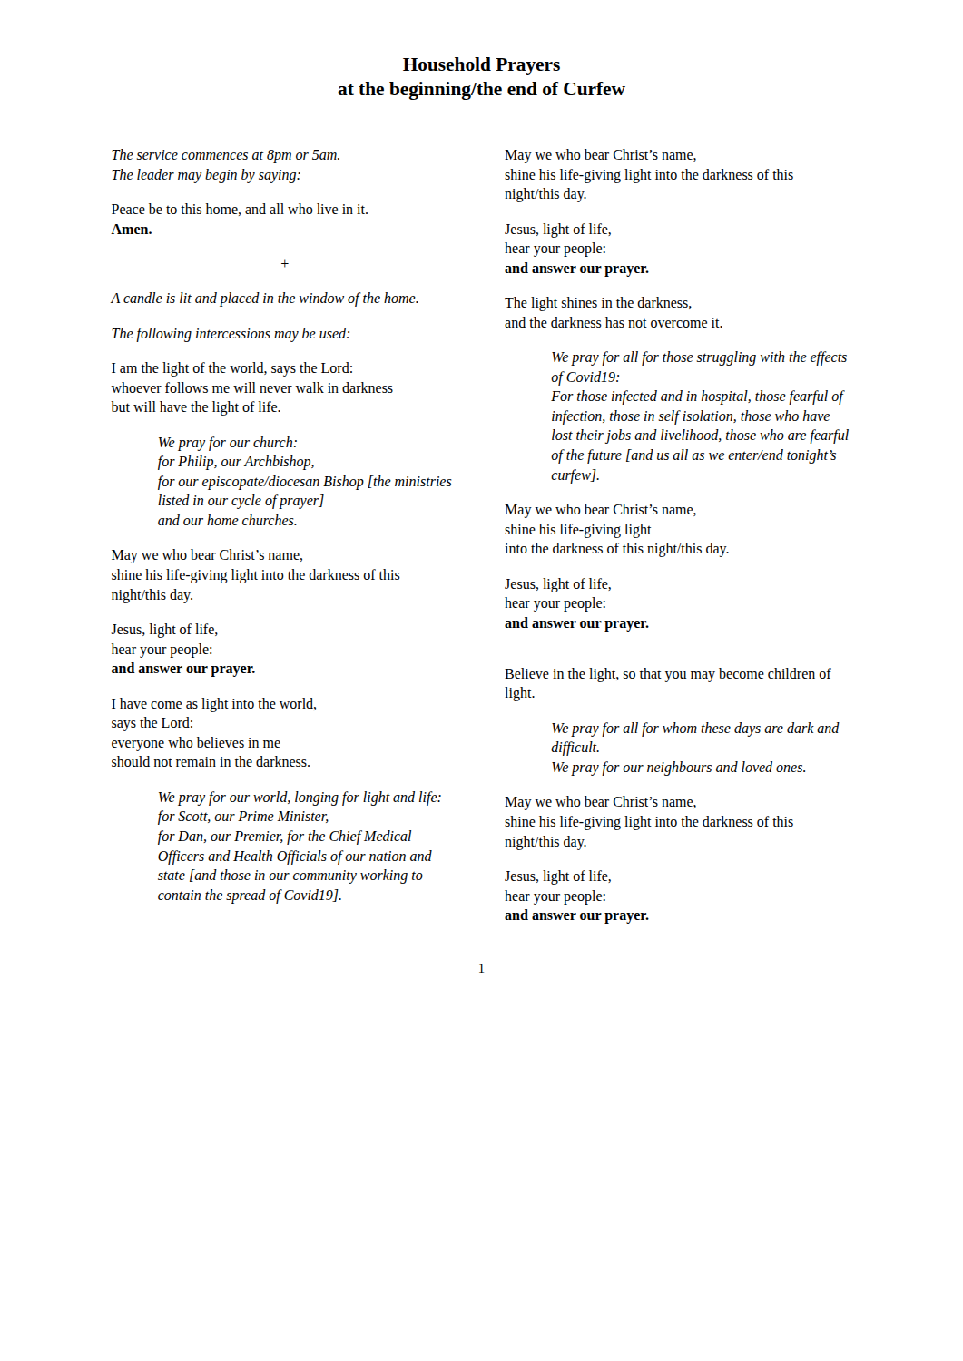Household Prayers
at the beginning/the end of Curfew
The service commences at 8pm or 5am.
The leader may begin by saying:
Peace be to this home, and all who live in it.
Amen.
+
A candle is lit and placed in the window of the home.
The following intercessions may be used:
I am the light of the world, says the Lord:
whoever follows me will never walk in darkness
but will have the light of life.
We pray for our church:
for Philip, our Archbishop,
for our episcopate/diocesan Bishop [the ministries listed in our cycle of prayer]
and our home churches.
May we who bear Christ’s name,
shine his life-giving light into the darkness of this night/this day.
Jesus, light of life,
hear your people:
and answer our prayer.
I have come as light into the world,
says the Lord:
everyone who believes in me
should not remain in the darkness.
We pray for our world, longing for light and life:
for Scott, our Prime Minister,
for Dan, our Premier, for the Chief Medical Officers and Health Officials of our nation and state [and those in our community working to contain the spread of Covid19].
May we who bear Christ’s name,
shine his life-giving light into the darkness of this night/this day.
Jesus, light of life,
hear your people:
and answer our prayer.
The light shines in the darkness,
and the darkness has not overcome it.
We pray for all for those struggling with the effects of Covid19:
For those infected and in hospital, those fearful of infection, those in self isolation, those who have lost their jobs and livelihood, those who are fearful of the future [and us all as we enter/end tonight’s curfew].
May we who bear Christ’s name,
shine his life-giving light
into the darkness of this night/this day.
Jesus, light of life,
hear your people:
and answer our prayer.
Believe in the light, so that you may become children of light.
We pray for all for whom these days are dark and difficult.
We pray for our neighbours and loved ones.
May we who bear Christ’s name,
shine his life-giving light into the darkness of this night/this day.
Jesus, light of life,
hear your people:
and answer our prayer.
1